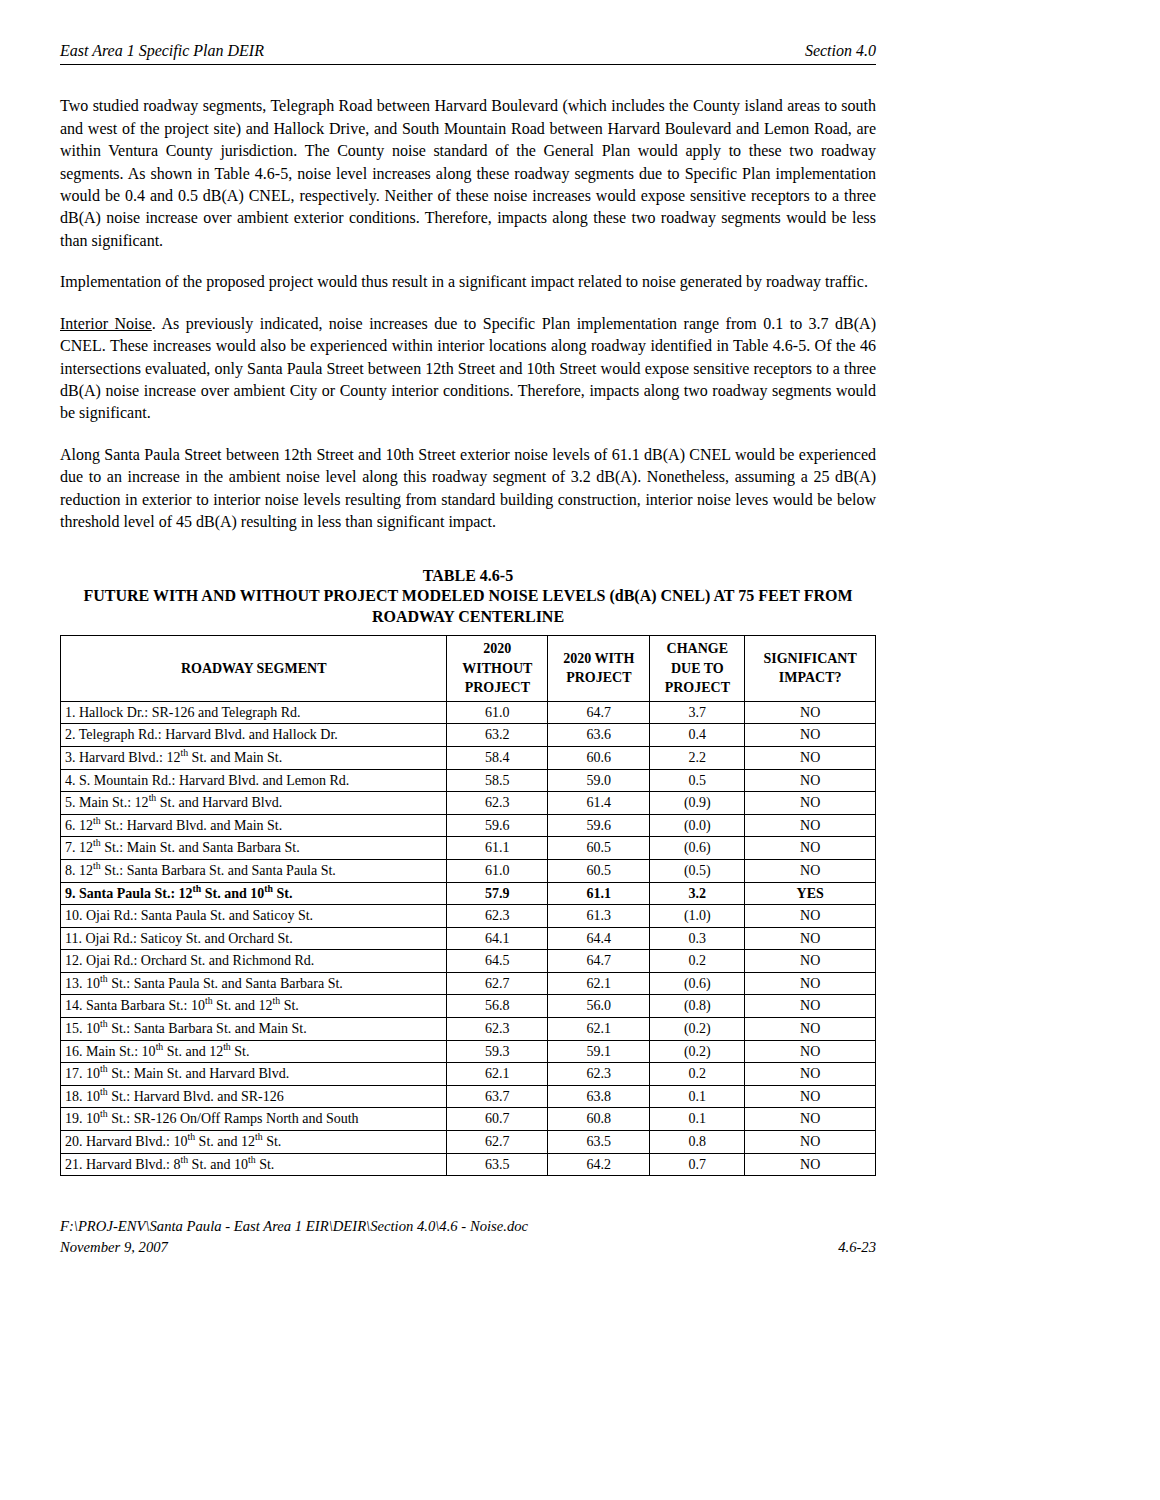East Area 1 Specific Plan DEIR
Section 4.0
Two studied roadway segments, Telegraph Road between Harvard Boulevard (which includes the County island areas to south and west of the project site) and Hallock Drive, and South Mountain Road between Harvard Boulevard and Lemon Road, are within Ventura County jurisdiction. The County noise standard of the General Plan would apply to these two roadway segments. As shown in Table 4.6-5, noise level increases along these roadway segments due to Specific Plan implementation would be 0.4 and 0.5 dB(A) CNEL, respectively. Neither of these noise increases would expose sensitive receptors to a three dB(A) noise increase over ambient exterior conditions. Therefore, impacts along these two roadway segments would be less than significant.
Implementation of the proposed project would thus result in a significant impact related to noise generated by roadway traffic.
Interior Noise. As previously indicated, noise increases due to Specific Plan implementation range from 0.1 to 3.7 dB(A) CNEL. These increases would also be experienced within interior locations along roadway identified in Table 4.6-5. Of the 46 intersections evaluated, only Santa Paula Street between 12th Street and 10th Street would expose sensitive receptors to a three dB(A) noise increase over ambient City or County interior conditions. Therefore, impacts along two roadway segments would be significant.
Along Santa Paula Street between 12th Street and 10th Street exterior noise levels of 61.1 dB(A) CNEL would be experienced due to an increase in the ambient noise level along this roadway segment of 3.2 dB(A). Nonetheless, assuming a 25 dB(A) reduction in exterior to interior noise levels resulting from standard building construction, interior noise leves would be below threshold level of 45 dB(A) resulting in less than significant impact.
TABLE 4.6-5
FUTURE WITH AND WITHOUT PROJECT MODELED NOISE LEVELS (dB(A) CNEL) AT 75 FEET FROM ROADWAY CENTERLINE
| ROADWAY SEGMENT | 2020 WITHOUT PROJECT | 2020 WITH PROJECT | CHANGE DUE TO PROJECT | SIGNIFICANT IMPACT? |
| --- | --- | --- | --- | --- |
| 1. Hallock Dr.: SR-126 and Telegraph Rd. | 61.0 | 64.7 | 3.7 | NO |
| 2. Telegraph Rd.: Harvard Blvd. and Hallock Dr. | 63.2 | 63.6 | 0.4 | NO |
| 3. Harvard Blvd.: 12 th St. and Main St. | 58.4 | 60.6 | 2.2 | NO |
| 4. S. Mountain Rd.: Harvard Blvd. and Lemon Rd. | 58.5 | 59.0 | 0.5 | NO |
| 5. Main St.: 12 th St. and Harvard Blvd. | 62.3 | 61.4 | (0.9) | NO |
| 6. 12 th St.: Harvard Blvd. and Main St. | 59.6 | 59.6 | (0.0) | NO |
| 7. 12 th St.: Main St. and Santa Barbara St. | 61.1 | 60.5 | (0.6) | NO |
| 8. 12 th St.: Santa Barbara St. and Santa Paula St. | 61.0 | 60.5 | (0.5) | NO |
| 9. Santa Paula St.: 12 th St. and 10 th St. | 57.9 | 61.1 | 3.2 | YES |
| 10. Ojai Rd.: Santa Paula St. and Saticoy St. | 62.3 | 61.3 | (1.0) | NO |
| 11. Ojai Rd.: Saticoy St. and Orchard St. | 64.1 | 64.4 | 0.3 | NO |
| 12. Ojai Rd.: Orchard St. and Richmond Rd. | 64.5 | 64.7 | 0.2 | NO |
| 13. 10 th St.: Santa Paula St. and Santa Barbara St. | 62.7 | 62.1 | (0.6) | NO |
| 14. Santa Barbara St.: 10 th St. and 12 th St. | 56.8 | 56.0 | (0.8) | NO |
| 15. 10 th St.: Santa Barbara St. and Main St. | 62.3 | 62.1 | (0.2) | NO |
| 16. Main St.: 10 th St. and 12 th St. | 59.3 | 59.1 | (0.2) | NO |
| 17. 10 th St.: Main St. and Harvard Blvd. | 62.1 | 62.3 | 0.2 | NO |
| 18. 10 th St.: Harvard Blvd. and SR-126 | 63.7 | 63.8 | 0.1 | NO |
| 19. 10 th St.: SR-126 On/Off Ramps North and South | 60.7 | 60.8 | 0.1 | NO |
| 20. Harvard Blvd.: 10 th St. and 12 th St. | 62.7 | 63.5 | 0.8 | NO |
| 21. Harvard Blvd.: 8 th St. and 10 th St. | 63.5 | 64.2 | 0.7 | NO |
F:\PROJ-ENV\Santa Paula - East Area 1 EIR\DEIR\Section 4.0\4.6 - Noise.doc
November 9, 2007
4.6-23